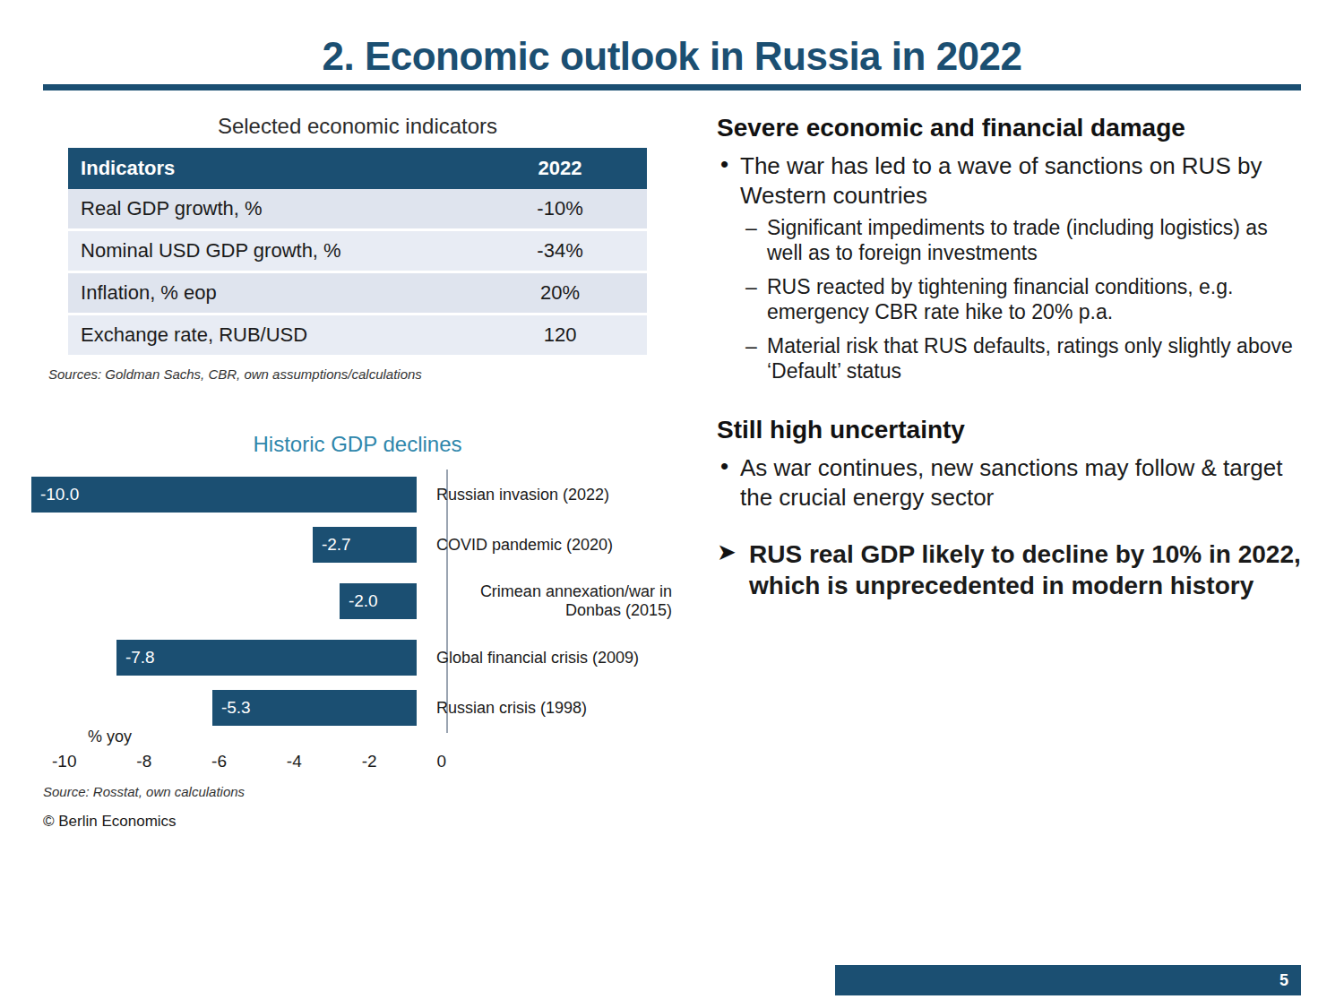2. Economic outlook in Russia in 2022
Selected economic indicators
| Indicators | 2022 |
| --- | --- |
| Real GDP growth, % | -10% |
| Nominal USD GDP growth, % | -34% |
| Inflation, % eop | 20% |
| Exchange rate, RUB/USD | 120 |
Sources: Goldman Sachs, CBR, own assumptions/calculations
Historic GDP declines
-10.0
Russian invasion (2022)
-2.7
COVID pandemic (2020)
-2.0
Crimean annexation/war in Donbas (2015)
-7.8
Global financial crisis (2009)
-5.3
Russian crisis (1998)
% yoy
-10-8-6-4-20
Source: Rosstat, own calculations
© Berlin Economics
Severe economic and financial damage
The war has led to a wave of sanctions on RUS by Western countries
Significant impediments to trade (including logistics) as well as to foreign investments
RUS reacted by tightening financial conditions, e.g. emergency CBR rate hike to 20% p.a.
Material risk that RUS defaults, ratings only slightly above ‘Default’ status
Still high uncertainty
As war continues, new sanctions may follow & target the crucial energy sector
➤
RUS real GDP likely to decline by 10% in 2022, which is unprecedented in modern history
5